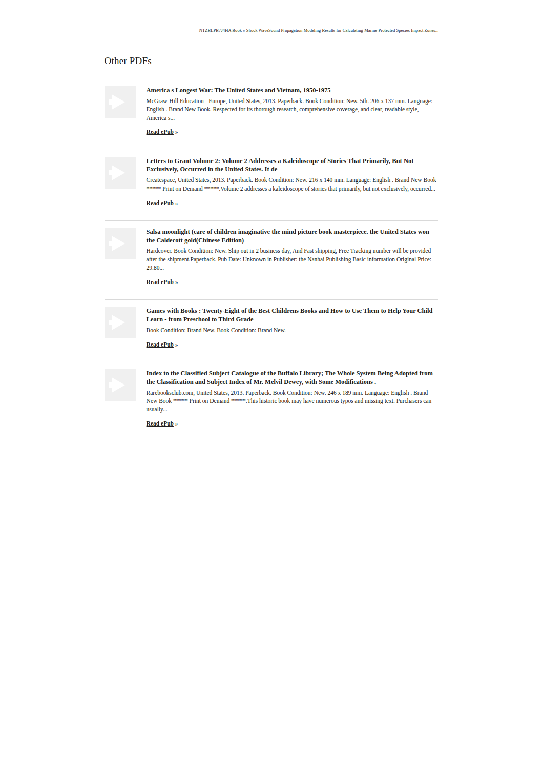NTZBLPB7J4HA Book » Shock WaveSound Propagation Modeling Results for Calculating Marine Protected Species Impact Zones...
Other PDFs
America s Longest War: The United States and Vietnam, 1950-1975
McGraw-Hill Education - Europe, United States, 2013. Paperback. Book Condition: New. 5th. 206 x 137 mm. Language: English . Brand New Book. Respected for its thorough research, comprehensive coverage, and clear, readable style, America s...
Read ePub »
Letters to Grant Volume 2: Volume 2 Addresses a Kaleidoscope of Stories That Primarily, But Not Exclusively, Occurred in the United States. It de
Createspace, United States, 2013. Paperback. Book Condition: New. 216 x 140 mm. Language: English . Brand New Book ***** Print on Demand *****.Volume 2 addresses a kaleidoscope of stories that primarily, but not exclusively, occurred...
Read ePub »
Salsa moonlight (care of children imaginative the mind picture book masterpiece. the United States won the Caldecott gold(Chinese Edition)
Hardcover. Book Condition: New. Ship out in 2 business day, And Fast shipping, Free Tracking number will be provided after the shipment.Paperback. Pub Date: Unknown in Publisher: the Nanhai Publishing Basic information Original Price: 29.80...
Read ePub »
Games with Books : Twenty-Eight of the Best Childrens Books and How to Use Them to Help Your Child Learn - from Preschool to Third Grade
Book Condition: Brand New. Book Condition: Brand New.
Read ePub »
Index to the Classified Subject Catalogue of the Buffalo Library; The Whole System Being Adopted from the Classification and Subject Index of Mr. Melvil Dewey, with Some Modifications .
Rarebooksclub.com, United States, 2013. Paperback. Book Condition: New. 246 x 189 mm. Language: English . Brand New Book ***** Print on Demand *****.This historic book may have numerous typos and missing text. Purchasers can usually...
Read ePub »